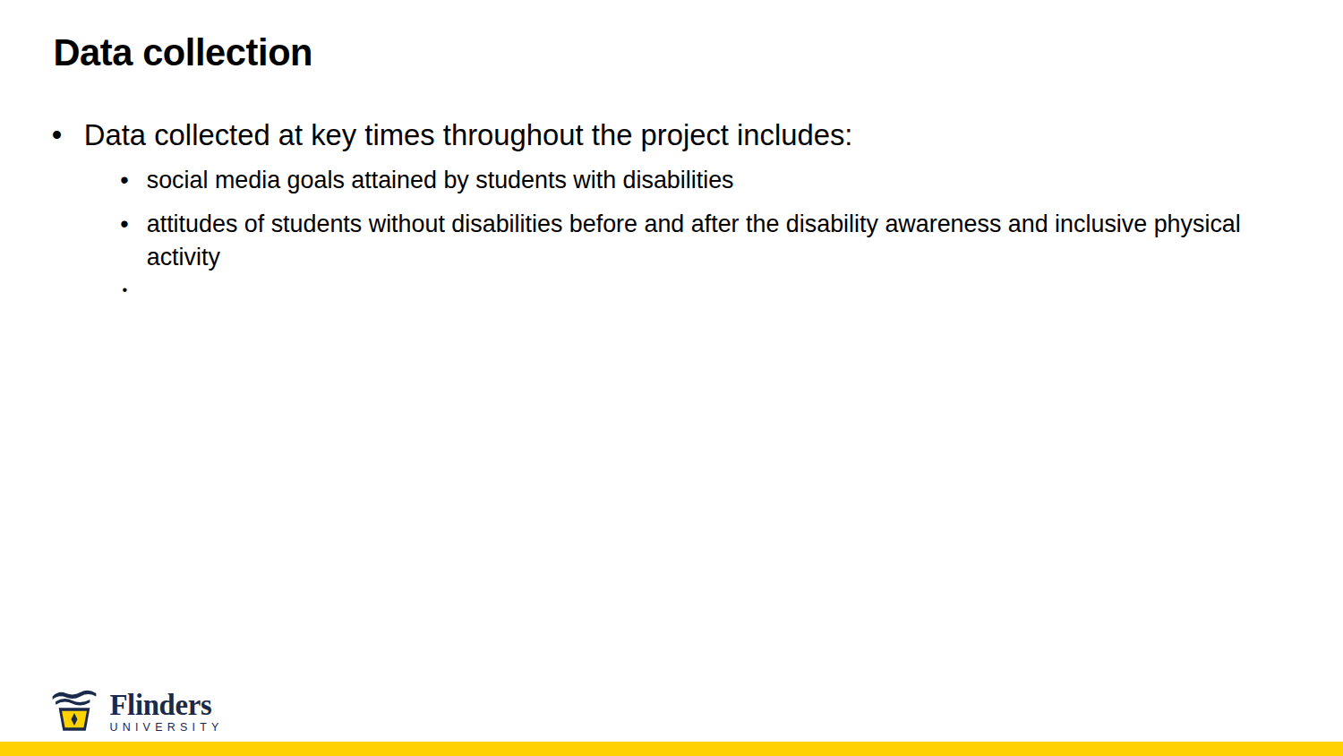Data collection
Data collected at key times throughout the project includes:
social media goals attained by students with disabilities
attitudes of students without disabilities before and after the disability awareness and inclusive physical activity
•
Flinders
UNIVERSITY